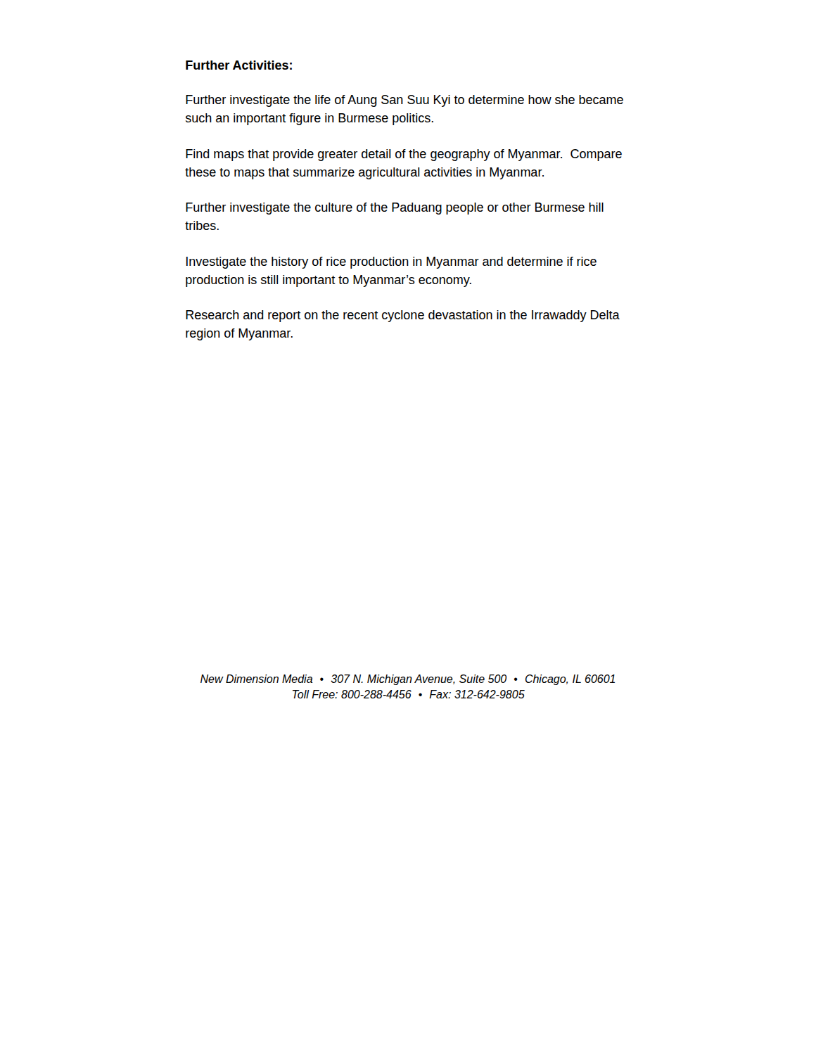Further Activities:
Further investigate the life of Aung San Suu Kyi to determine how she became such an important figure in Burmese politics.
Find maps that provide greater detail of the geography of Myanmar. Compare these to maps that summarize agricultural activities in Myanmar.
Further investigate the culture of the Paduang people or other Burmese hill tribes.
Investigate the history of rice production in Myanmar and determine if rice production is still important to Myanmar’s economy.
Research and report on the recent cyclone devastation in the Irrawaddy Delta region of Myanmar.
New Dimension Media • 307 N. Michigan Avenue, Suite 500 • Chicago, IL 60601
Toll Free: 800-288-4456 • Fax: 312-642-9805